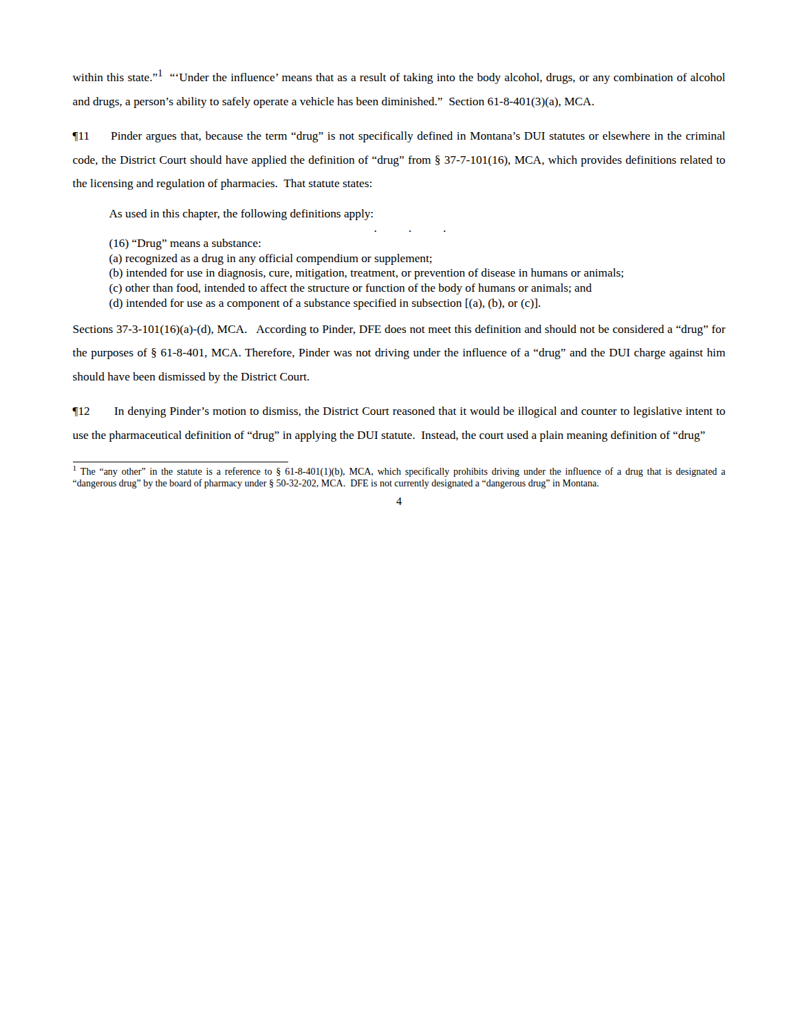within this state.”1 “‘Under the influence’ means that as a result of taking into the body alcohol, drugs, or any combination of alcohol and drugs, a person’s ability to safely operate a vehicle has been diminished.” Section 61-8-401(3)(a), MCA.
¶11 Pinder argues that, because the term “drug” is not specifically defined in Montana’s DUI statutes or elsewhere in the criminal code, the District Court should have applied the definition of “drug” from § 37-7-101(16), MCA, which provides definitions related to the licensing and regulation of pharmacies. That statute states:
As used in this chapter, the following definitions apply:
. . .
(16) “Drug” means a substance:
(a) recognized as a drug in any official compendium or supplement;
(b) intended for use in diagnosis, cure, mitigation, treatment, or prevention of disease in humans or animals;
(c) other than food, intended to affect the structure or function of the body of humans or animals; and
(d) intended for use as a component of a substance specified in subsection [(a), (b), or (c)].
Sections 37-3-101(16)(a)-(d), MCA. According to Pinder, DFE does not meet this definition and should not be considered a “drug” for the purposes of § 61-8-401, MCA. Therefore, Pinder was not driving under the influence of a “drug” and the DUI charge against him should have been dismissed by the District Court.
¶12 In denying Pinder’s motion to dismiss, the District Court reasoned that it would be illogical and counter to legislative intent to use the pharmaceutical definition of “drug” in applying the DUI statute. Instead, the court used a plain meaning definition of “drug”
1 The “any other” in the statute is a reference to § 61-8-401(1)(b), MCA, which specifically prohibits driving under the influence of a drug that is designated a “dangerous drug” by the board of pharmacy under § 50-32-202, MCA. DFE is not currently designated a “dangerous drug” in Montana.
4